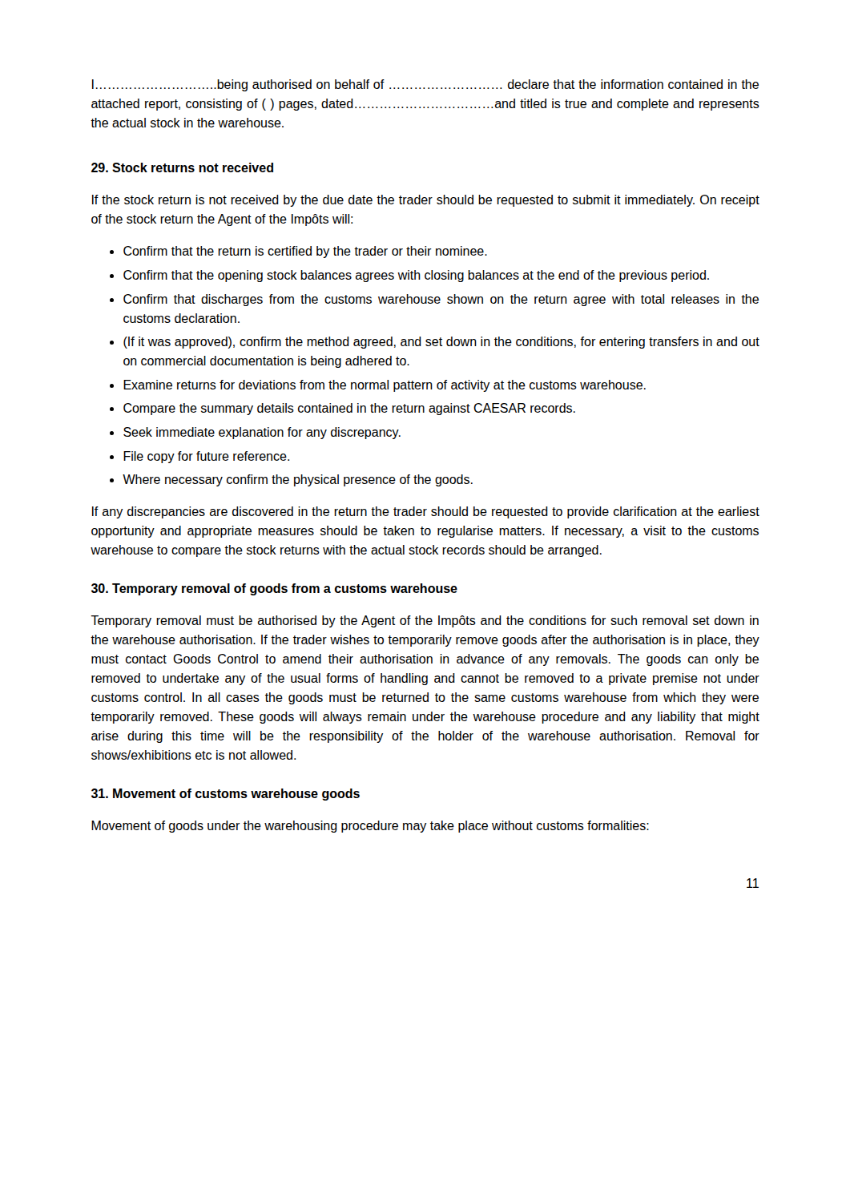I………………………..being authorised on behalf of ……………………… declare that the information contained in the attached report, consisting of ( ) pages, dated……………………………and titled is true and complete and represents the actual stock in the warehouse.
29. Stock returns not received
If the stock return is not received by the due date the trader should be requested to submit it immediately. On receipt of the stock return the Agent of the Impôts will:
Confirm that the return is certified by the trader or their nominee.
Confirm that the opening stock balances agrees with closing balances at the end of the previous period.
Confirm that discharges from the customs warehouse shown on the return agree with total releases in the customs declaration.
(If it was approved), confirm the method agreed, and set down in the conditions, for entering transfers in and out on commercial documentation is being adhered to.
Examine returns for deviations from the normal pattern of activity at the customs warehouse.
Compare the summary details contained in the return against CAESAR records.
Seek immediate explanation for any discrepancy.
File copy for future reference.
Where necessary confirm the physical presence of the goods.
If any discrepancies are discovered in the return the trader should be requested to provide clarification at the earliest opportunity and appropriate measures should be taken to regularise matters. If necessary, a visit to the customs warehouse to compare the stock returns with the actual stock records should be arranged.
30. Temporary removal of goods from a customs warehouse
Temporary removal must be authorised by the Agent of the Impôts and the conditions for such removal set down in the warehouse authorisation. If the trader wishes to temporarily remove goods after the authorisation is in place, they must contact Goods Control to amend their authorisation in advance of any removals. The goods can only be removed to undertake any of the usual forms of handling and cannot be removed to a private premise not under customs control. In all cases the goods must be returned to the same customs warehouse from which they were temporarily removed. These goods will always remain under the warehouse procedure and any liability that might arise during this time will be the responsibility of the holder of the warehouse authorisation. Removal for shows/exhibitions etc is not allowed.
31. Movement of customs warehouse goods
Movement of goods under the warehousing procedure may take place without customs formalities:
11